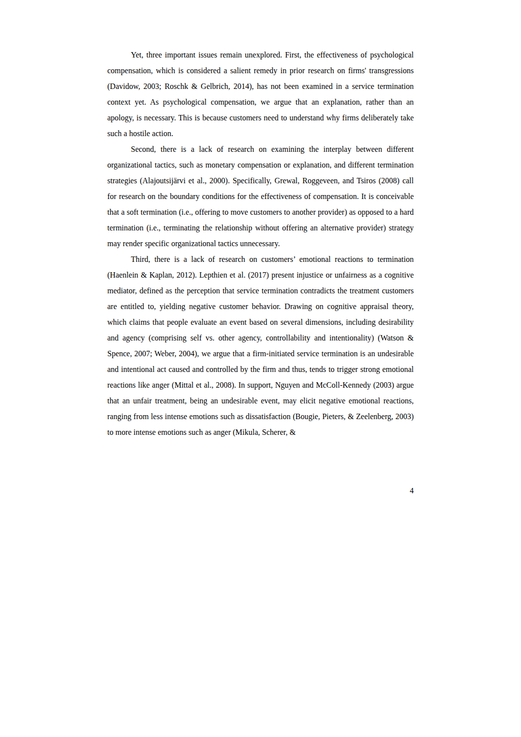Yet, three important issues remain unexplored. First, the effectiveness of psychological compensation, which is considered a salient remedy in prior research on firms' transgressions (Davidow, 2003; Roschk & Gelbrich, 2014), has not been examined in a service termination context yet. As psychological compensation, we argue that an explanation, rather than an apology, is necessary. This is because customers need to understand why firms deliberately take such a hostile action.
Second, there is a lack of research on examining the interplay between different organizational tactics, such as monetary compensation or explanation, and different termination strategies (Alajoutsijärvi et al., 2000). Specifically, Grewal, Roggeveen, and Tsiros (2008) call for research on the boundary conditions for the effectiveness of compensation. It is conceivable that a soft termination (i.e., offering to move customers to another provider) as opposed to a hard termination (i.e., terminating the relationship without offering an alternative provider) strategy may render specific organizational tactics unnecessary.
Third, there is a lack of research on customers’ emotional reactions to termination (Haenlein & Kaplan, 2012). Lepthien et al. (2017) present injustice or unfairness as a cognitive mediator, defined as the perception that service termination contradicts the treatment customers are entitled to, yielding negative customer behavior. Drawing on cognitive appraisal theory, which claims that people evaluate an event based on several dimensions, including desirability and agency (comprising self vs. other agency, controllability and intentionality) (Watson & Spence, 2007; Weber, 2004), we argue that a firm-initiated service termination is an undesirable and intentional act caused and controlled by the firm and thus, tends to trigger strong emotional reactions like anger (Mittal et al., 2008). In support, Nguyen and McColl-Kennedy (2003) argue that an unfair treatment, being an undesirable event, may elicit negative emotional reactions, ranging from less intense emotions such as dissatisfaction (Bougie, Pieters, & Zeelenberg, 2003) to more intense emotions such as anger (Mikula, Scherer, &
4